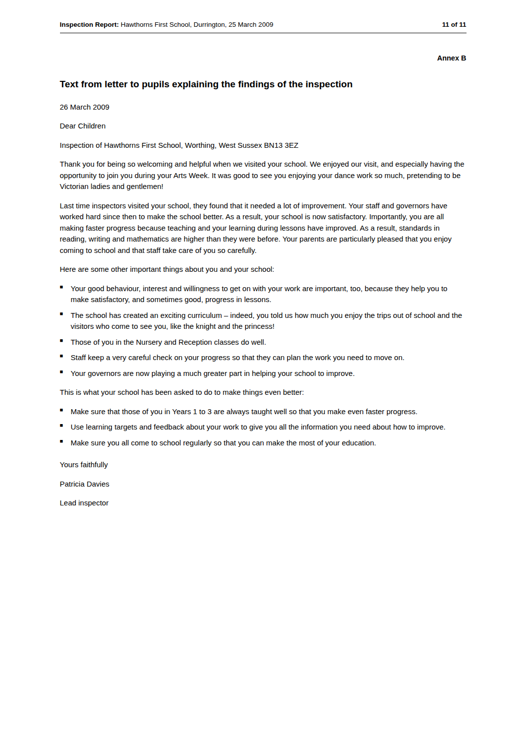Inspection Report: Hawthorns First School, Durrington, 25 March 2009
11 of 11
Annex B
Text from letter to pupils explaining the findings of the inspection
26 March 2009
Dear Children
Inspection of Hawthorns First School, Worthing, West Sussex BN13 3EZ
Thank you for being so welcoming and helpful when we visited your school. We enjoyed our visit, and especially having the opportunity to join you during your Arts Week. It was good to see you enjoying your dance work so much, pretending to be Victorian ladies and gentlemen!
Last time inspectors visited your school, they found that it needed a lot of improvement. Your staff and governors have worked hard since then to make the school better. As a result, your school is now satisfactory. Importantly, you are all making faster progress because teaching and your learning during lessons have improved. As a result, standards in reading, writing and mathematics are higher than they were before. Your parents are particularly pleased that you enjoy coming to school and that staff take care of you so carefully.
Here are some other important things about you and your school:
Your good behaviour, interest and willingness to get on with your work are important, too, because they help you to make satisfactory, and sometimes good, progress in lessons.
The school has created an exciting curriculum – indeed, you told us how much you enjoy the trips out of school and the visitors who come to see you, like the knight and the princess!
Those of you in the Nursery and Reception classes do well.
Staff keep a very careful check on your progress so that they can plan the work you need to move on.
Your governors are now playing a much greater part in helping your school to improve.
This is what your school has been asked to do to make things even better:
Make sure that those of you in Years 1 to 3 are always taught well so that you make even faster progress.
Use learning targets and feedback about your work to give you all the information you need about how to improve.
Make sure you all come to school regularly so that you can make the most of your education.
Yours faithfully
Patricia Davies
Lead inspector